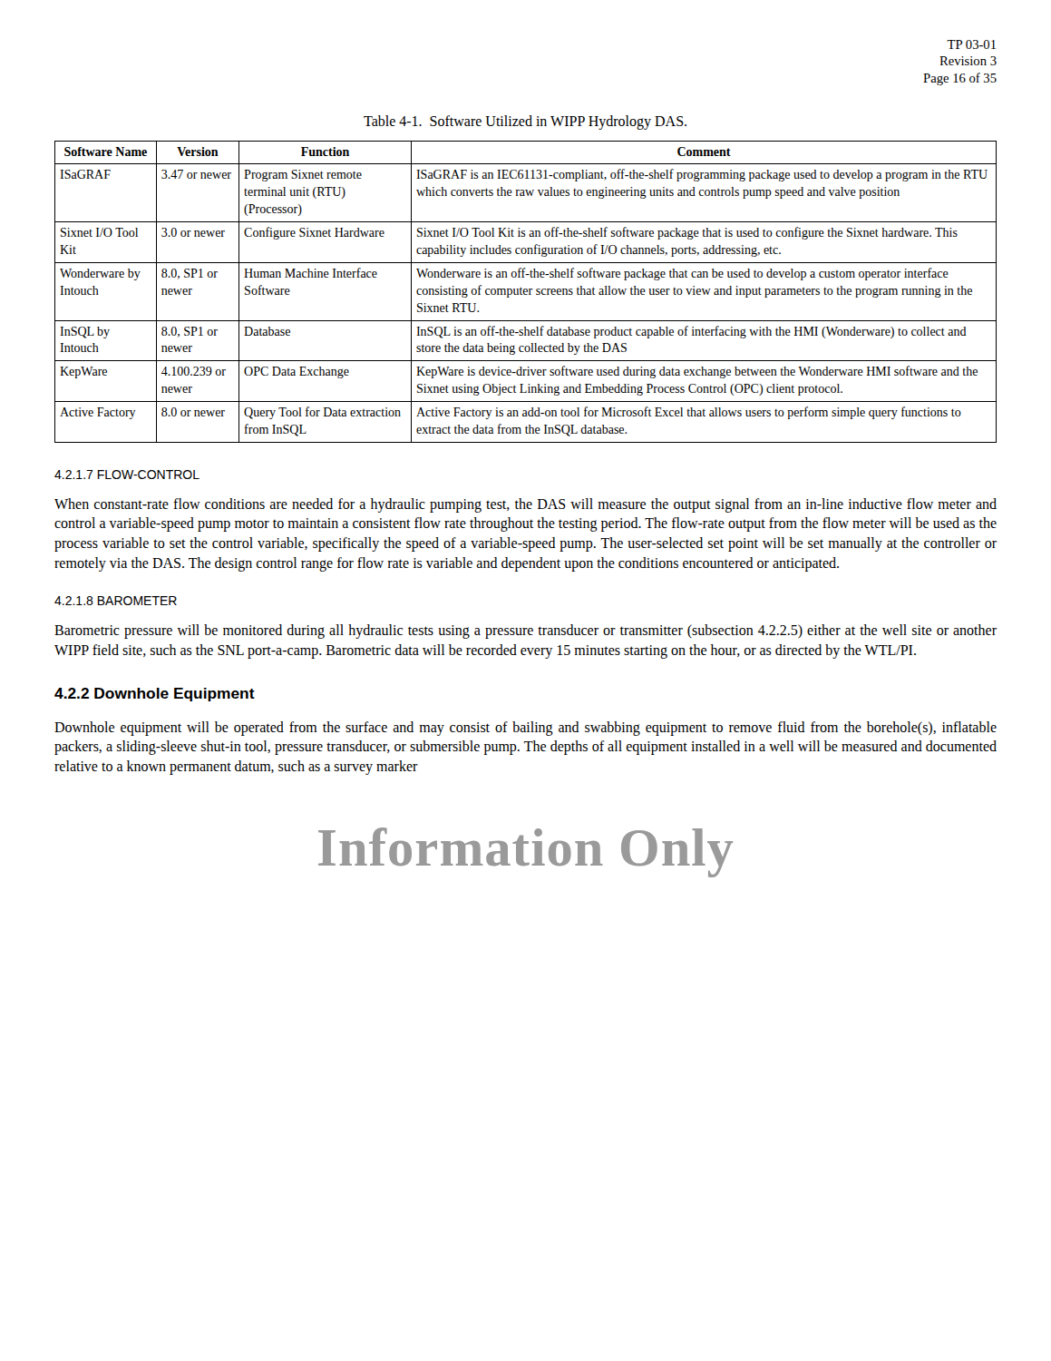TP 03-01
Revision 3
Page 16 of 35
Table 4-1. Software Utilized in WIPP Hydrology DAS.
| Software Name | Version | Function | Comment |
| --- | --- | --- | --- |
| ISaGRAF | 3.47 or newer | Program Sixnet remote terminal unit (RTU) (Processor) | ISaGRAF is an IEC61131-compliant, off-the-shelf programming package used to develop a program in the RTU which converts the raw values to engineering units and controls pump speed and valve position |
| Sixnet I/O Tool Kit | 3.0 or newer | Configure Sixnet Hardware | Sixnet I/O Tool Kit is an off-the-shelf software package that is used to configure the Sixnet hardware. This capability includes configuration of I/O channels, ports, addressing, etc. |
| Wonderware by Intouch | 8.0, SP1 or newer | Human Machine Interface Software | Wonderware is an off-the-shelf software package that can be used to develop a custom operator interface consisting of computer screens that allow the user to view and input parameters to the program running in the Sixnet RTU. |
| InSQL by Intouch | 8.0, SP1 or newer | Database | InSQL is an off-the-shelf database product capable of interfacing with the HMI (Wonderware) to collect and store the data being collected by the DAS |
| KepWare | 4.100.239 or newer | OPC Data Exchange | KepWare is device-driver software used during data exchange between the Wonderware HMI software and the Sixnet using Object Linking and Embedding Process Control (OPC) client protocol. |
| Active Factory | 8.0 or newer | Query Tool for Data extraction from InSQL | Active Factory is an add-on tool for Microsoft Excel that allows users to perform simple query functions to extract the data from the InSQL database. |
4.2.1.7 FLOW-CONTROL
When constant-rate flow conditions are needed for a hydraulic pumping test, the DAS will measure the output signal from an in-line inductive flow meter and control a variable-speed pump motor to maintain a consistent flow rate throughout the testing period. The flow-rate output from the flow meter will be used as the process variable to set the control variable, specifically the speed of a variable-speed pump. The user-selected set point will be set manually at the controller or remotely via the DAS. The design control range for flow rate is variable and dependent upon the conditions encountered or anticipated.
4.2.1.8 BAROMETER
Barometric pressure will be monitored during all hydraulic tests using a pressure transducer or transmitter (subsection 4.2.2.5) either at the well site or another WIPP field site, such as the SNL port-a-camp. Barometric data will be recorded every 15 minutes starting on the hour, or as directed by the WTL/PI.
4.2.2 Downhole Equipment
Downhole equipment will be operated from the surface and may consist of bailing and swabbing equipment to remove fluid from the borehole(s), inflatable packers, a sliding-sleeve shut-in tool, pressure transducer, or submersible pump. The depths of all equipment installed in a well will be measured and documented relative to a known permanent datum, such as a survey marker
Information Only